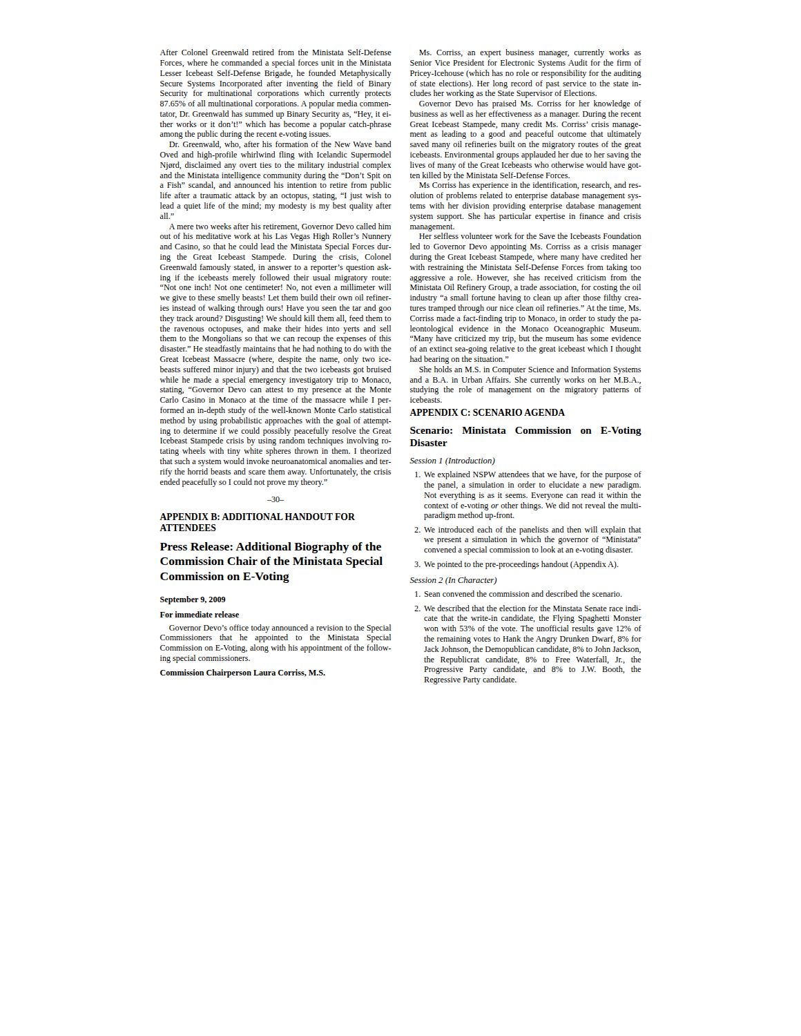After Colonel Greenwald retired from the Ministata Self-Defense Forces, where he commanded a special forces unit in the Ministata Lesser Icebeast Self-Defense Brigade, he founded Metaphysically Secure Systems Incorporated after inventing the field of Binary Security for multinational corporations which currently protects 87.65% of all multinational corporations. A popular media commentator, Dr. Greenwald has summed up Binary Security as, “Hey, it either works or it don’t!” which has become a popular catch-phrase among the public during the recent e-voting issues.
Dr. Greenwald, who, after his formation of the New Wave band Oved and high-profile whirlwind fling with Icelandic Supermodel Njørd, disclaimed any overt ties to the military industrial complex and the Ministata intelligence community during the “Don’t Spit on a Fish” scandal, and announced his intention to retire from public life after a traumatic attack by an octopus, stating, “I just wish to lead a quiet life of the mind; my modesty is my best quality after all.”
A mere two weeks after his retirement, Governor Devo called him out of his meditative work at his Las Vegas High Roller’s Nunnery and Casino, so that he could lead the Ministata Special Forces during the Great Icebeast Stampede. During the crisis, Colonel Greenwald famously stated, in answer to a reporter’s question asking if the icebeasts merely followed their usual migratory route: “Not one inch! Not one centimeter! No, not even a millimeter will we give to these smelly beasts! Let them build their own oil refineries instead of walking through ours! Have you seen the tar and goo they track around? Disgusting! We should kill them all, feed them to the ravenous octopuses, and make their hides into yerts and sell them to the Mongolians so that we can recoup the expenses of this disaster.” He steadfastly maintains that he had nothing to do with the Great Icebeast Massacre (where, despite the name, only two icebeasts suffered minor injury) and that the two icebeasts got bruised while he made a special emergency investigatory trip to Monaco, stating, “Governor Devo can attest to my presence at the Monte Carlo Casino in Monaco at the time of the massacre while I performed an in-depth study of the well-known Monte Carlo statistical method by using probabilistic approaches with the goal of attempting to determine if we could possibly peacefully resolve the Great Icebeast Stampede crisis by using random techniques involving rotating wheels with tiny white spheres thrown in them. I theorized that such a system would invoke neuroanatomical anomalies and terrify the horrid beasts and scare them away. Unfortunately, the crisis ended peacefully so I could not prove my theory.”
–30–
APPENDIX B: ADDITIONAL HANDOUT FOR ATTENDEES
Press Release: Additional Biography of the Commission Chair of the Ministata Special Commission on E-Voting
September 9, 2009
For immediate release
Governor Devo’s office today announced a revision to the Special Commissioners that he appointed to the Ministata Special Commission on E-Voting, along with his appointment of the following special commissioners.
Commission Chairperson Laura Corriss, M.S.
Ms. Corriss, an expert business manager, currently works as Senior Vice President for Electronic Systems Audit for the firm of Pricey-Icehouse (which has no role or responsibility for the auditing of state elections). Her long record of past service to the state includes her working as the State Supervisor of Elections.
Governor Devo has praised Ms. Corriss for her knowledge of business as well as her effectiveness as a manager. During the recent Great Icebeast Stampede, many credit Ms. Corriss’ crisis management as leading to a good and peaceful outcome that ultimately saved many oil refineries built on the migratory routes of the great icebeasts. Environmental groups applauded her due to her saving the lives of many of the Great Icebeasts who otherwise would have gotten killed by the Ministata Self-Defense Forces.
Ms Corriss has experience in the identification, research, and resolution of problems related to enterprise database management systems with her division providing enterprise database management system support. She has particular expertise in finance and crisis management.
Her selfless volunteer work for the Save the Icebeasts Foundation led to Governor Devo appointing Ms. Corriss as a crisis manager during the Great Icebeast Stampede, where many have credited her with restraining the Ministata Self-Defense Forces from taking too aggressive a role. However, she has received criticism from the Ministata Oil Refinery Group, a trade association, for costing the oil industry “a small fortune having to clean up after those filthy creatures tramped through our nice clean oil refineries.” At the time, Ms. Corriss made a fact-finding trip to Monaco, in order to study the paleontological evidence in the Monaco Oceanographic Museum. “Many have criticized my trip, but the museum has some evidence of an extinct sea-going relative to the great icebeast which I thought had bearing on the situation.”
She holds an M.S. in Computer Science and Information Systems and a B.A. in Urban Affairs. She currently works on her M.B.A., studying the role of management on the migratory patterns of icebeasts.
APPENDIX C: SCENARIO AGENDA
Scenario: Ministata Commission on E-Voting Disaster
Session 1 (Introduction)
We explained NSPW attendees that we have, for the purpose of the panel, a simulation in order to elucidate a new paradigm. Not everything is as it seems. Everyone can read it within the context of e-voting or other things. We did not reveal the multi-paradigm method up-front.
We introduced each of the panelists and then will explain that we present a simulation in which the governor of “Ministata” convened a special commission to look at an e-voting disaster.
We pointed to the pre-proceedings handout (Appendix A).
Session 2 (In Character)
Sean convened the commission and described the scenario.
We described that the election for the Minstata Senate race indicate that the write-in candidate, the Flying Spaghetti Monster won with 53% of the vote. The unofficial results gave 12% of the remaining votes to Hank the Angry Drunken Dwarf, 8% for Jack Johnson, the Demopublican candidate, 8% to John Jackson, the Republicrat candidate, 8% to Free Waterfall, Jr., the Progressive Party candidate, and 8% to J.W. Booth, the Regressive Party candidate.